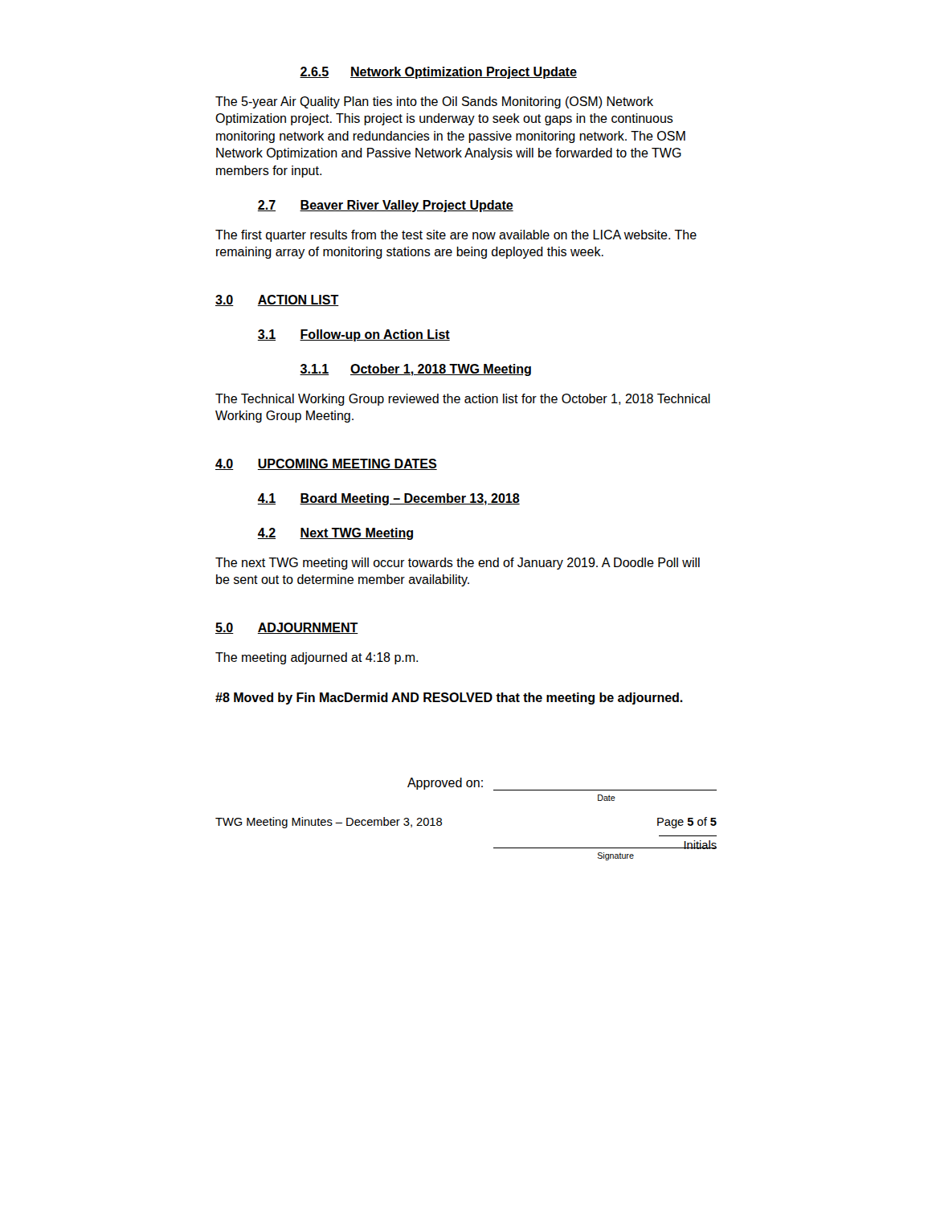2.6.5 Network Optimization Project Update
The 5-year Air Quality Plan ties into the Oil Sands Monitoring (OSM) Network Optimization project. This project is underway to seek out gaps in the continuous monitoring network and redundancies in the passive monitoring network. The OSM Network Optimization and Passive Network Analysis will be forwarded to the TWG members for input.
2.7 Beaver River Valley Project Update
The first quarter results from the test site are now available on the LICA website. The remaining array of monitoring stations are being deployed this week.
3.0 ACTION LIST
3.1 Follow-up on Action List
3.1.1 October 1, 2018 TWG Meeting
The Technical Working Group reviewed the action list for the October 1, 2018 Technical Working Group Meeting.
4.0 UPCOMING MEETING DATES
4.1 Board Meeting – December 13, 2018
4.2 Next TWG Meeting
The next TWG meeting will occur towards the end of January 2019. A Doodle Poll will be sent out to determine member availability.
5.0 ADJOURNMENT
The meeting adjourned at 4:18 p.m.
#8 Moved by Fin MacDermid AND RESOLVED that the meeting be adjourned.
Approved on:
Date
Signature
TWG Meeting Minutes – December 3, 2018
Page 5 of 5
Initials